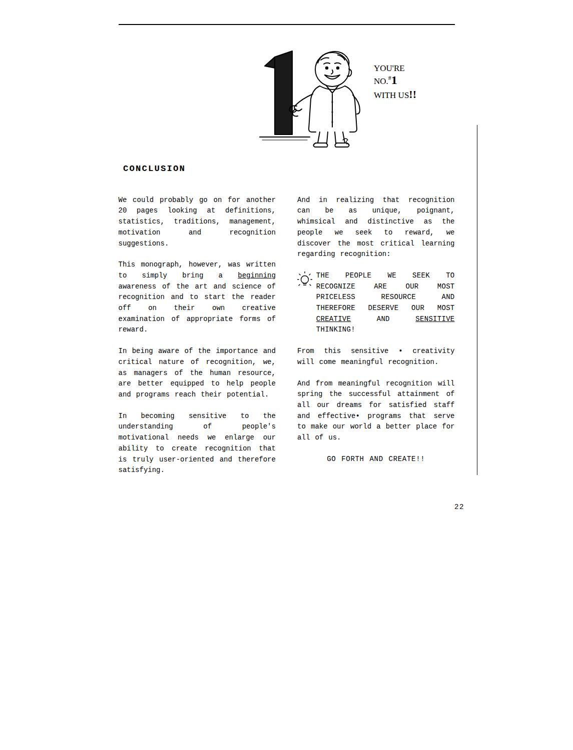YOU'RE NO.#1 WITH US!!
CONCLUSION
We could probably go on for another 20 pages looking at definitions, statistics, traditions, management, motivation and recognition suggestions.
This monograph, however, was written to simply bring a beginning awareness of the art and science of recognition and to start the reader off on their own creative examination of appropriate forms of reward.
In being aware of the importance and critical nature of recognition, we, as managers of the human resource, are better equipped to help people and programs reach their potential.
In becoming sensitive to the understanding of people's motivational needs we enlarge our ability to create recognition that is truly user-oriented and therefore satisfying.
And in realizing that recognition can be as unique, poignant, whimsical and distinctive as the people we seek to reward, we discover the most critical learning regarding recognition:
THE PEOPLE WE SEEK TO RECOGNIZE ARE OUR MOST PRICELESS RESOURCE AND THEREFORE DESERVE OUR MOST CREATIVE AND SENSITIVE THINKING!
From this sensitive • creativity will come meaningful recognition.
And from meaningful recognition will spring the successful attainment of all our dreams for satisfied staff and effective• programs that serve to make our world a better place for all of us.
GO FORTH AND CREATE!!
22